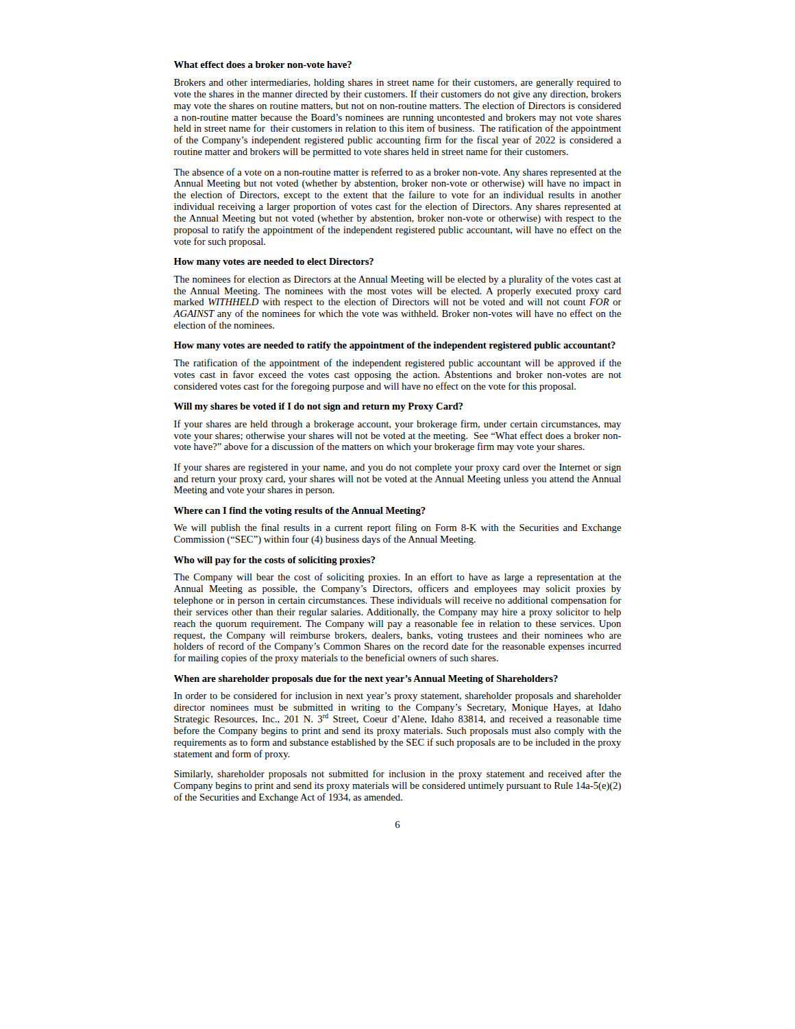What effect does a broker non-vote have?
Brokers and other intermediaries, holding shares in street name for their customers, are generally required to vote the shares in the manner directed by their customers. If their customers do not give any direction, brokers may vote the shares on routine matters, but not on non-routine matters. The election of Directors is considered a non-routine matter because the Board’s nominees are running uncontested and brokers may not vote shares held in street name for their customers in relation to this item of business. The ratification of the appointment of the Company’s independent registered public accounting firm for the fiscal year of 2022 is considered a routine matter and brokers will be permitted to vote shares held in street name for their customers.
The absence of a vote on a non-routine matter is referred to as a broker non-vote. Any shares represented at the Annual Meeting but not voted (whether by abstention, broker non-vote or otherwise) will have no impact in the election of Directors, except to the extent that the failure to vote for an individual results in another individual receiving a larger proportion of votes cast for the election of Directors. Any shares represented at the Annual Meeting but not voted (whether by abstention, broker non-vote or otherwise) with respect to the proposal to ratify the appointment of the independent registered public accountant, will have no effect on the vote for such proposal.
How many votes are needed to elect Directors?
The nominees for election as Directors at the Annual Meeting will be elected by a plurality of the votes cast at the Annual Meeting. The nominees with the most votes will be elected. A properly executed proxy card marked WITHHELD with respect to the election of Directors will not be voted and will not count FOR or AGAINST any of the nominees for which the vote was withheld. Broker non-votes will have no effect on the election of the nominees.
How many votes are needed to ratify the appointment of the independent registered public accountant?
The ratification of the appointment of the independent registered public accountant will be approved if the votes cast in favor exceed the votes cast opposing the action. Abstentions and broker non-votes are not considered votes cast for the foregoing purpose and will have no effect on the vote for this proposal.
Will my shares be voted if I do not sign and return my Proxy Card?
If your shares are held through a brokerage account, your brokerage firm, under certain circumstances, may vote your shares; otherwise your shares will not be voted at the meeting. See “What effect does a broker non-vote have?” above for a discussion of the matters on which your brokerage firm may vote your shares.
If your shares are registered in your name, and you do not complete your proxy card over the Internet or sign and return your proxy card, your shares will not be voted at the Annual Meeting unless you attend the Annual Meeting and vote your shares in person.
Where can I find the voting results of the Annual Meeting?
We will publish the final results in a current report filing on Form 8-K with the Securities and Exchange Commission (“SEC”) within four (4) business days of the Annual Meeting.
Who will pay for the costs of soliciting proxies?
The Company will bear the cost of soliciting proxies. In an effort to have as large a representation at the Annual Meeting as possible, the Company’s Directors, officers and employees may solicit proxies by telephone or in person in certain circumstances. These individuals will receive no additional compensation for their services other than their regular salaries. Additionally, the Company may hire a proxy solicitor to help reach the quorum requirement. The Company will pay a reasonable fee in relation to these services. Upon request, the Company will reimburse brokers, dealers, banks, voting trustees and their nominees who are holders of record of the Company’s Common Shares on the record date for the reasonable expenses incurred for mailing copies of the proxy materials to the beneficial owners of such shares.
When are shareholder proposals due for the next year’s Annual Meeting of Shareholders?
In order to be considered for inclusion in next year’s proxy statement, shareholder proposals and shareholder director nominees must be submitted in writing to the Company’s Secretary, Monique Hayes, at Idaho Strategic Resources, Inc., 201 N. 3rd Street, Coeur d’Alene, Idaho 83814, and received a reasonable time before the Company begins to print and send its proxy materials. Such proposals must also comply with the requirements as to form and substance established by the SEC if such proposals are to be included in the proxy statement and form of proxy.
Similarly, shareholder proposals not submitted for inclusion in the proxy statement and received after the Company begins to print and send its proxy materials will be considered untimely pursuant to Rule 14a-5(e)(2) of the Securities and Exchange Act of 1934, as amended.
6